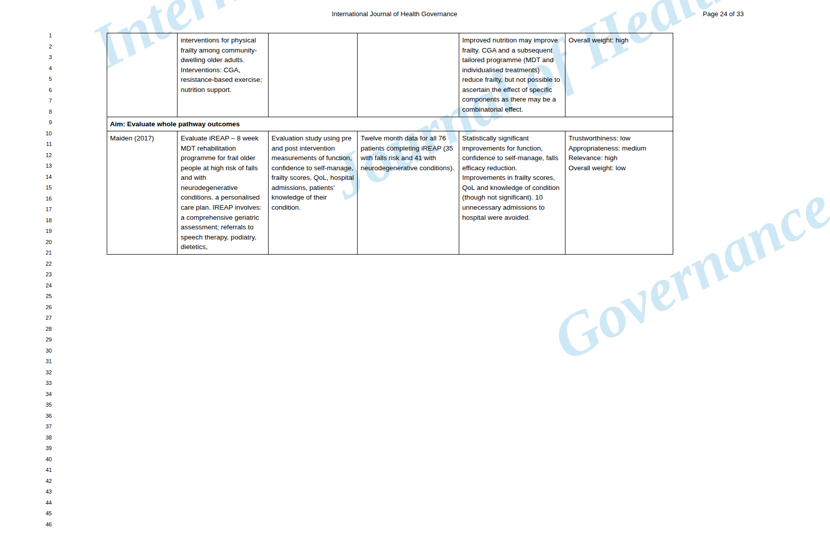International
Journal of Health
Governance
International Journal of Health Governance
Page 24 of 33
1
2
3
4
5
6
7
8
9
10
11
12
13
14
15
16
17
18
19
20
21
22
23
24
25
26
27
28
29
30
31
32
33
34
35
36
37
38
39
40
41
42
43
44
45
46
| | interventions for physical frailty among community-dwelling older adults. Interventions: CGA, resistance-based exercise; nutrition support. | | | Improved nutrition may improve frailty. CGA and a subsequent tailored programme (MDT and individualised treatments) reduce frailty, but not possible to ascertain the effect of specific components as there may be a combinatorial effect. | Overall weight: high |
| Aim: Evaluate whole pathway outcomes |
| Maiden (2017) | Evaluate iREAP – 8 week MDT rehabilitation programme for frail older people at high risk of falls and with neurodegenerative conditions. a personalised care plan. IREAP involves: a comprehensive geriatric assessment; referrals to speech therapy, podiatry, dietetics, | Evaluation study using pre and post intervention measurements of function, confidence to self-manage, frailty scores, QoL, hospital admissions, patients’ knowledge of their condition. | Twelve month data for all 76 patients completing iREAP (35 with falls risk and 41 with neurodegenerative conditions). | Statistically significant improvements for function, confidence to self-manage, falls efficacy reduction. Improvements in frailty scores, QoL and knowledge of condition (though not significant). 10 unnecessary admissions to hospital were avoided. | Trustworthiness: low Appropriateness: medium Relevance: high Overall weight: low |